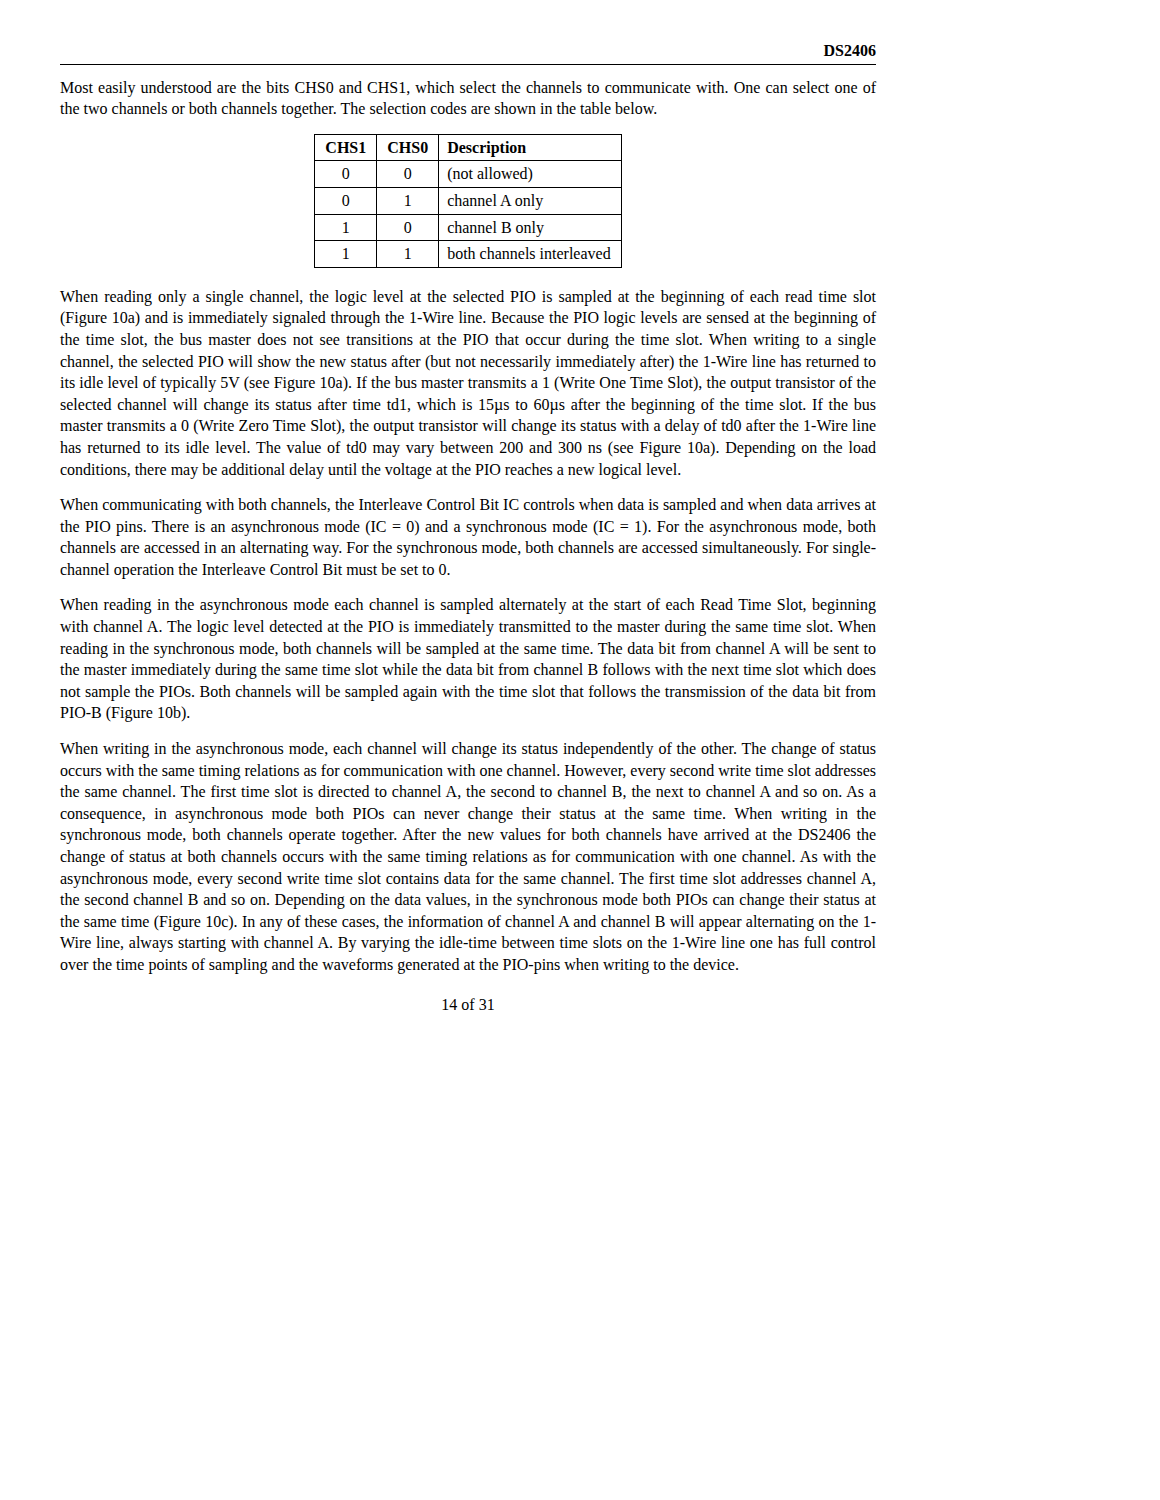DS2406
Most easily understood are the bits CHS0 and CHS1, which select the channels to communicate with. One can select one of the two channels or both channels together. The selection codes are shown in the table below.
| CHS1 | CHS0 | Description |
| --- | --- | --- |
| 0 | 0 | (not allowed) |
| 0 | 1 | channel A only |
| 1 | 0 | channel B only |
| 1 | 1 | both channels interleaved |
When reading only a single channel, the logic level at the selected PIO is sampled at the beginning of each read time slot (Figure 10a) and is immediately signaled through the 1-Wire line. Because the PIO logic levels are sensed at the beginning of the time slot, the bus master does not see transitions at the PIO that occur during the time slot. When writing to a single channel, the selected PIO will show the new status after (but not necessarily immediately after) the 1-Wire line has returned to its idle level of typically 5V (see Figure 10a). If the bus master transmits a 1 (Write One Time Slot), the output transistor of the selected channel will change its status after time td1, which is 15µs to 60µs after the beginning of the time slot. If the bus master transmits a 0 (Write Zero Time Slot), the output transistor will change its status with a delay of td0 after the 1-Wire line has returned to its idle level. The value of td0 may vary between 200 and 300 ns (see Figure 10a). Depending on the load conditions, there may be additional delay until the voltage at the PIO reaches a new logical level.
When communicating with both channels, the Interleave Control Bit IC controls when data is sampled and when data arrives at the PIO pins. There is an asynchronous mode (IC = 0) and a synchronous mode (IC = 1). For the asynchronous mode, both channels are accessed in an alternating way. For the synchronous mode, both channels are accessed simultaneously. For single-channel operation the Interleave Control Bit must be set to 0.
When reading in the asynchronous mode each channel is sampled alternately at the start of each Read Time Slot, beginning with channel A. The logic level detected at the PIO is immediately transmitted to the master during the same time slot. When reading in the synchronous mode, both channels will be sampled at the same time. The data bit from channel A will be sent to the master immediately during the same time slot while the data bit from channel B follows with the next time slot which does not sample the PIOs. Both channels will be sampled again with the time slot that follows the transmission of the data bit from PIO-B (Figure 10b).
When writing in the asynchronous mode, each channel will change its status independently of the other. The change of status occurs with the same timing relations as for communication with one channel. However, every second write time slot addresses the same channel. The first time slot is directed to channel A, the second to channel B, the next to channel A and so on. As a consequence, in asynchronous mode both PIOs can never change their status at the same time. When writing in the synchronous mode, both channels operate together. After the new values for both channels have arrived at the DS2406 the change of status at both channels occurs with the same timing relations as for communication with one channel. As with the asynchronous mode, every second write time slot contains data for the same channel. The first time slot addresses channel A, the second channel B and so on. Depending on the data values, in the synchronous mode both PIOs can change their status at the same time (Figure 10c). In any of these cases, the information of channel A and channel B will appear alternating on the 1-Wire line, always starting with channel A. By varying the idle-time between time slots on the 1-Wire line one has full control over the time points of sampling and the waveforms generated at the PIO-pins when writing to the device.
14 of 31